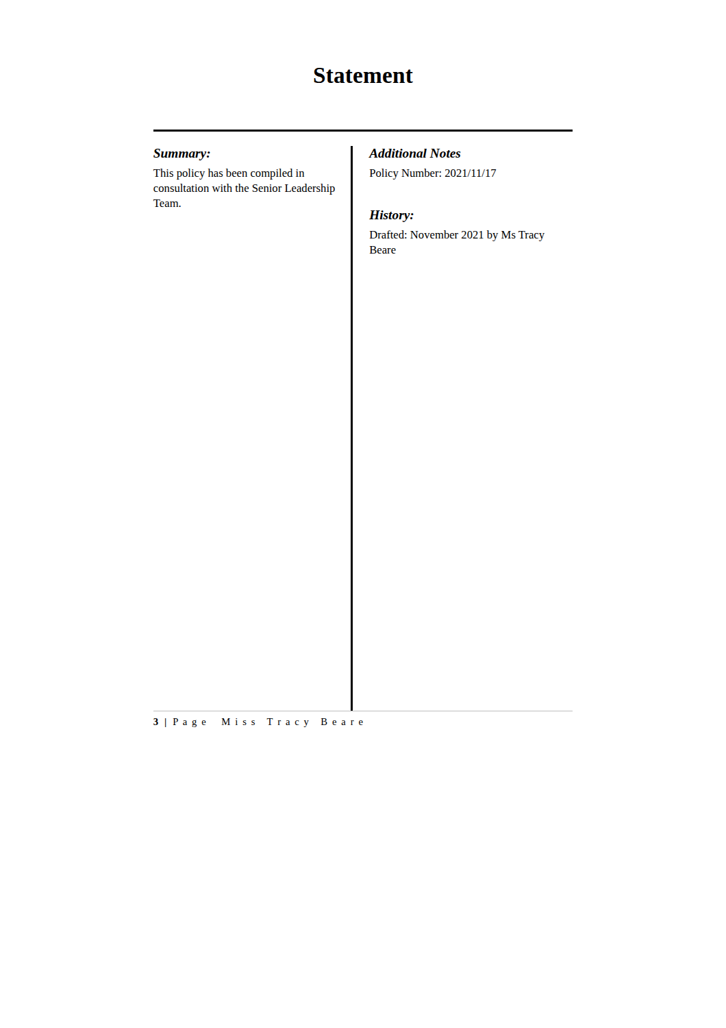Statement
Summary:
This policy has been compiled in consultation with the Senior Leadership Team.
Additional Notes
Policy Number: 2021/11/17
History:
Drafted: November 2021 by Ms Tracy Beare
3 | P a g e M i s s T r a c y B e a r e